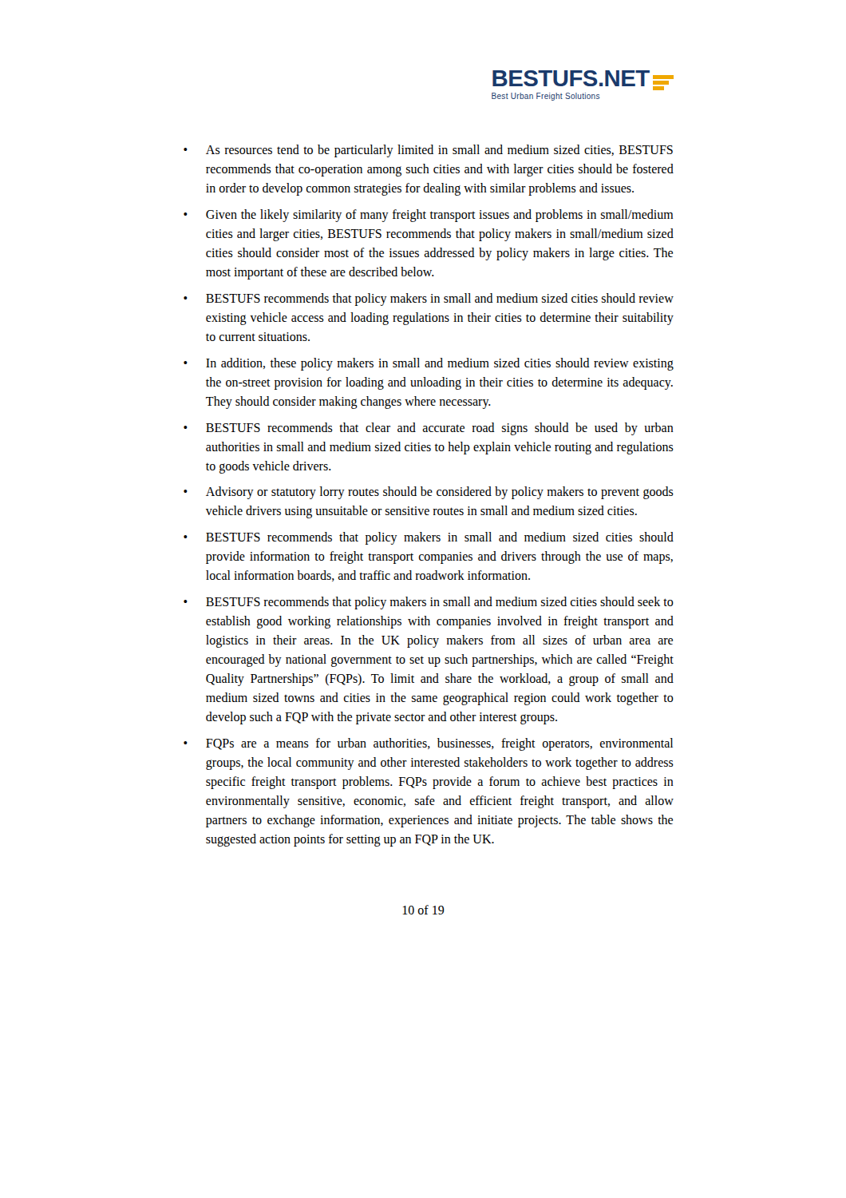BESTUFS.NET
Best Urban Freight Solutions
As resources tend to be particularly limited in small and medium sized cities, BESTUFS recommends that co-operation among such cities and with larger cities should be fostered in order to develop common strategies for dealing with similar problems and issues.
Given the likely similarity of many freight transport issues and problems in small/medium cities and larger cities, BESTUFS recommends that policy makers in small/medium sized cities should consider most of the issues addressed by policy makers in large cities. The most important of these are described below.
BESTUFS recommends that policy makers in small and medium sized cities should review existing vehicle access and loading regulations in their cities to determine their suitability to current situations.
In addition, these policy makers in small and medium sized cities should review existing the on-street provision for loading and unloading in their cities to determine its adequacy. They should consider making changes where necessary.
BESTUFS recommends that clear and accurate road signs should be used by urban authorities in small and medium sized cities to help explain vehicle routing and regulations to goods vehicle drivers.
Advisory or statutory lorry routes should be considered by policy makers to prevent goods vehicle drivers using unsuitable or sensitive routes in small and medium sized cities.
BESTUFS recommends that policy makers in small and medium sized cities should provide information to freight transport companies and drivers through the use of maps, local information boards, and traffic and roadwork information.
BESTUFS recommends that policy makers in small and medium sized cities should seek to establish good working relationships with companies involved in freight transport and logistics in their areas. In the UK policy makers from all sizes of urban area are encouraged by national government to set up such partnerships, which are called “Freight Quality Partnerships” (FQPs). To limit and share the workload, a group of small and medium sized towns and cities in the same geographical region could work together to develop such a FQP with the private sector and other interest groups.
FQPs are a means for urban authorities, businesses, freight operators, environmental groups, the local community and other interested stakeholders to work together to address specific freight transport problems. FQPs provide a forum to achieve best practices in environmentally sensitive, economic, safe and efficient freight transport, and allow partners to exchange information, experiences and initiate projects. The table shows the suggested action points for setting up an FQP in the UK.
10 of 19